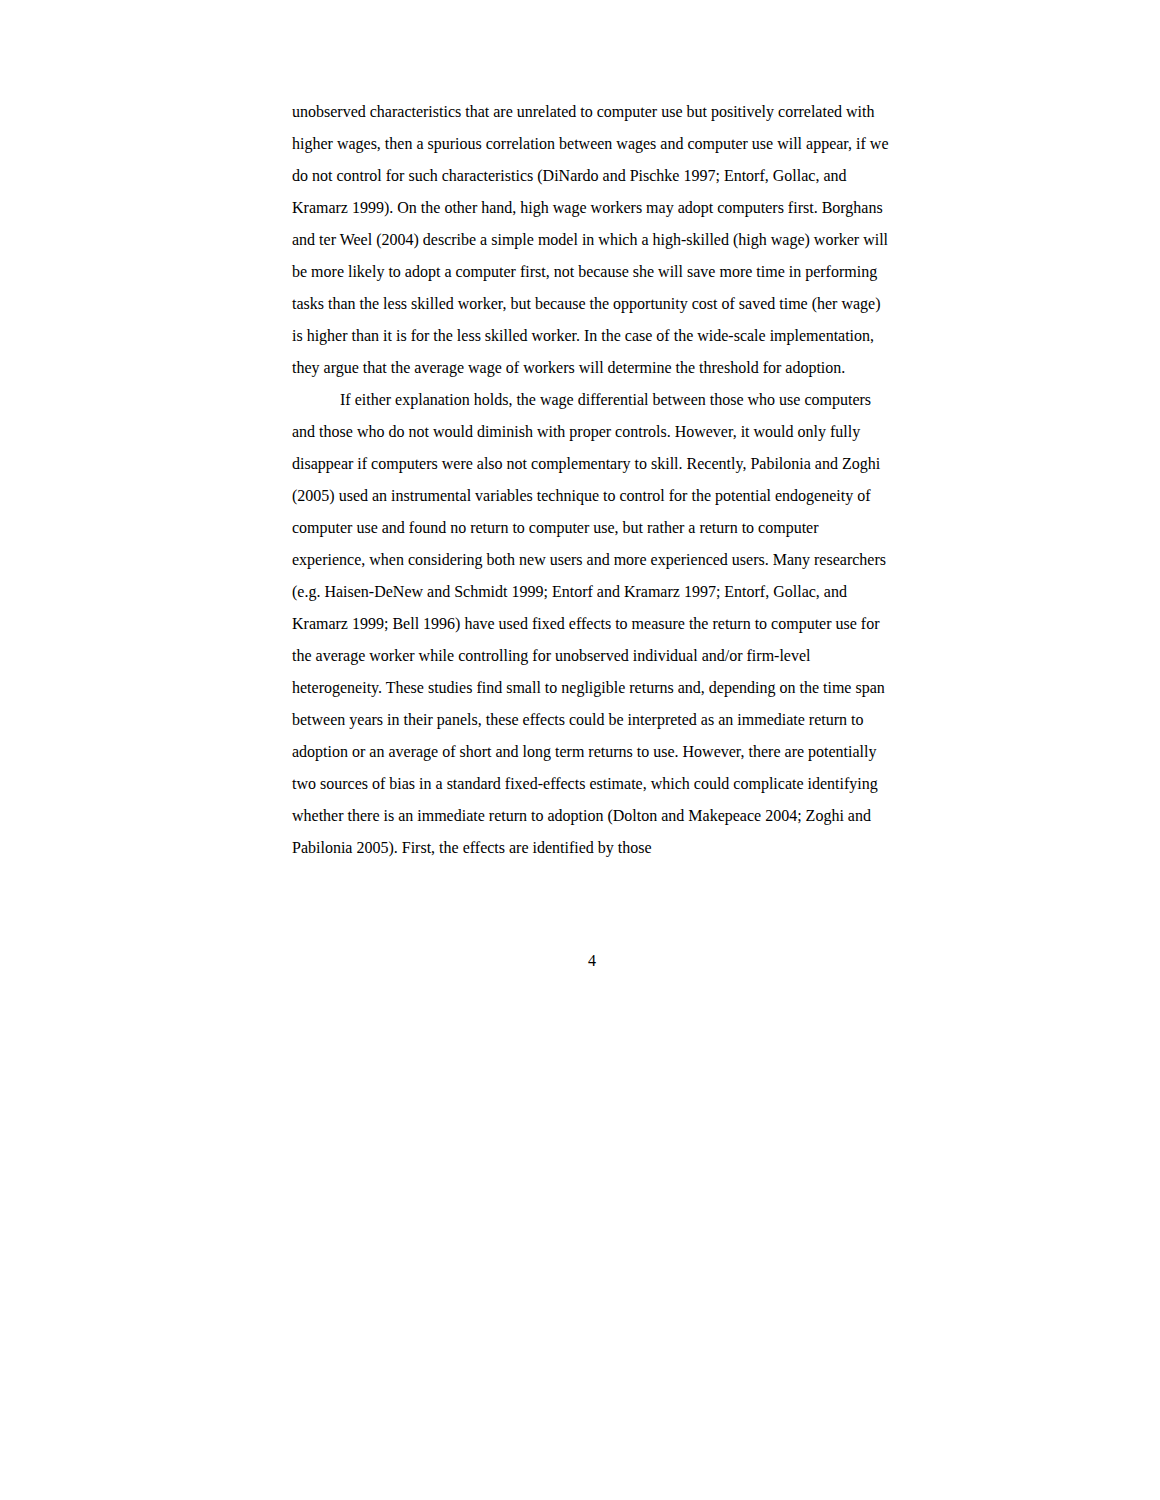unobserved characteristics that are unrelated to computer use but positively correlated with higher wages, then a spurious correlation between wages and computer use will appear, if we do not control for such characteristics (DiNardo and Pischke 1997; Entorf, Gollac, and Kramarz 1999). On the other hand, high wage workers may adopt computers first. Borghans and ter Weel (2004) describe a simple model in which a high-skilled (high wage) worker will be more likely to adopt a computer first, not because she will save more time in performing tasks than the less skilled worker, but because the opportunity cost of saved time (her wage) is higher than it is for the less skilled worker. In the case of the wide-scale implementation, they argue that the average wage of workers will determine the threshold for adoption.
If either explanation holds, the wage differential between those who use computers and those who do not would diminish with proper controls. However, it would only fully disappear if computers were also not complementary to skill. Recently, Pabilonia and Zoghi (2005) used an instrumental variables technique to control for the potential endogeneity of computer use and found no return to computer use, but rather a return to computer experience, when considering both new users and more experienced users. Many researchers (e.g. Haisen-DeNew and Schmidt 1999; Entorf and Kramarz 1997; Entorf, Gollac, and Kramarz 1999; Bell 1996) have used fixed effects to measure the return to computer use for the average worker while controlling for unobserved individual and/or firm-level heterogeneity. These studies find small to negligible returns and, depending on the time span between years in their panels, these effects could be interpreted as an immediate return to adoption or an average of short and long term returns to use. However, there are potentially two sources of bias in a standard fixed-effects estimate, which could complicate identifying whether there is an immediate return to adoption (Dolton and Makepeace 2004; Zoghi and Pabilonia 2005). First, the effects are identified by those
4